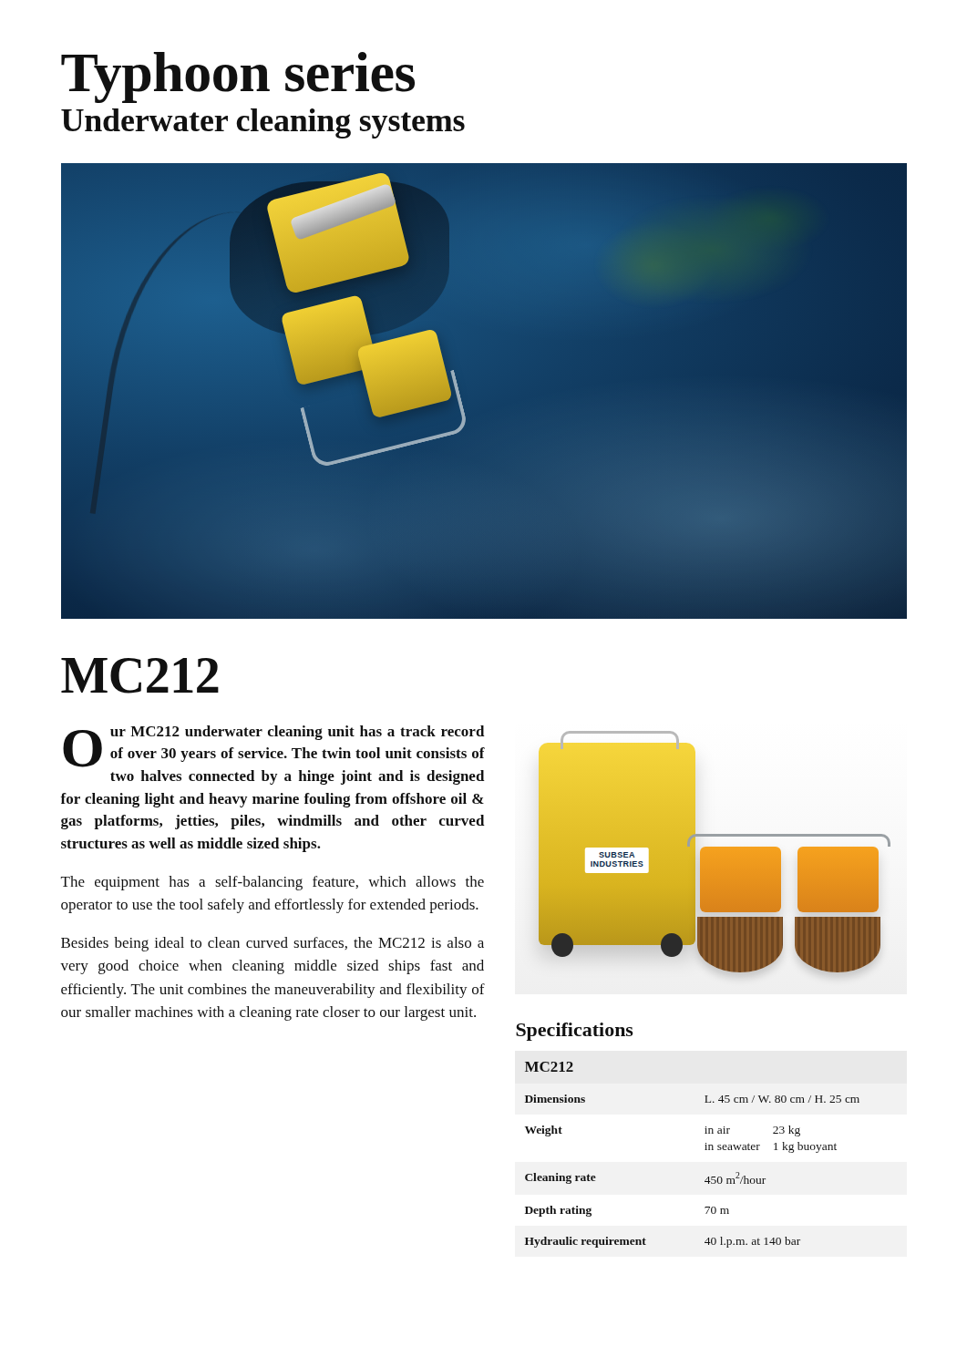Typhoon series
Underwater cleaning systems
MC212
Our MC212 underwater cleaning unit has a track record of over 30 years of service. The twin tool unit consists of two halves connected by a hinge joint and is designed for cleaning light and heavy marine fouling from offshore oil & gas platforms, jetties, piles, windmills and other curved structures as well as middle sized ships.
The equipment has a self-balancing feature, which allows the operator to use the tool safely and effortlessly for extended periods.
Besides being ideal to clean curved surfaces, the MC212 is also a very good choice when cleaning middle sized ships fast and efficiently. The unit combines the maneuverability and flexibility of our smaller machines with a cleaning rate closer to our largest unit.
SUBSEA
INDUSTRIES
Specifications
MC212
| Dimensions | L. 45 cm / W. 80 cm / H. 25 cm |
| Weight | in air 23 kg in seawater 1 kg buoyant |
| Cleaning rate | 450 m 2 /hour |
| Depth rating | 70 m |
| Hydraulic requirement | 40 l.p.m. at 140 bar |